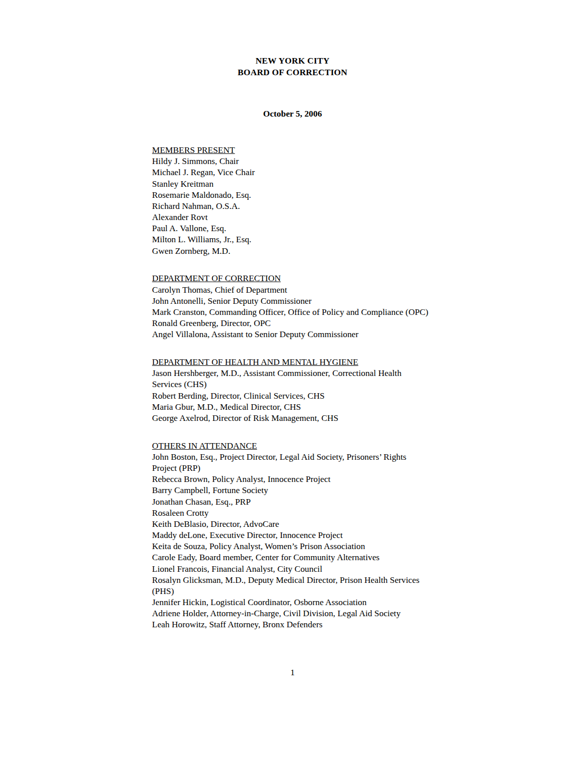NEW YORK CITY
BOARD OF CORRECTION
October 5, 2006
MEMBERS PRESENT
Hildy J. Simmons, Chair
Michael J. Regan, Vice Chair
Stanley Kreitman
Rosemarie Maldonado, Esq.
Richard Nahman, O.S.A.
Alexander Rovt
Paul A. Vallone, Esq.
Milton L. Williams, Jr., Esq.
Gwen Zornberg, M.D.
DEPARTMENT OF CORRECTION
Carolyn Thomas, Chief of Department
John Antonelli, Senior Deputy Commissioner
Mark Cranston, Commanding Officer, Office of Policy and Compliance (OPC)
Ronald Greenberg, Director, OPC
Angel Villalona, Assistant to Senior Deputy Commissioner
DEPARTMENT OF HEALTH AND MENTAL HYGIENE
Jason Hershberger, M.D., Assistant Commissioner, Correctional Health Services (CHS)
Robert Berding, Director, Clinical Services, CHS
Maria Gbur, M.D., Medical Director, CHS
George Axelrod, Director of Risk Management, CHS
OTHERS IN ATTENDANCE
John Boston, Esq., Project Director, Legal Aid Society, Prisoners’ Rights Project (PRP)
Rebecca Brown, Policy Analyst, Innocence Project
Barry Campbell, Fortune Society
Jonathan Chasan, Esq., PRP
Rosaleen Crotty
Keith DeBlasio, Director, AdvoCare
Maddy deLone, Executive Director, Innocence Project
Keita de Souza, Policy Analyst, Women’s Prison Association
Carole Eady, Board member, Center for Community Alternatives
Lionel Francois, Financial Analyst, City Council
Rosalyn Glicksman, M.D., Deputy Medical Director, Prison Health Services (PHS)
Jennifer Hickin, Logistical Coordinator, Osborne Association
Adriene Holder, Attorney-in-Charge, Civil Division, Legal Aid Society
Leah Horowitz, Staff Attorney, Bronx Defenders
1